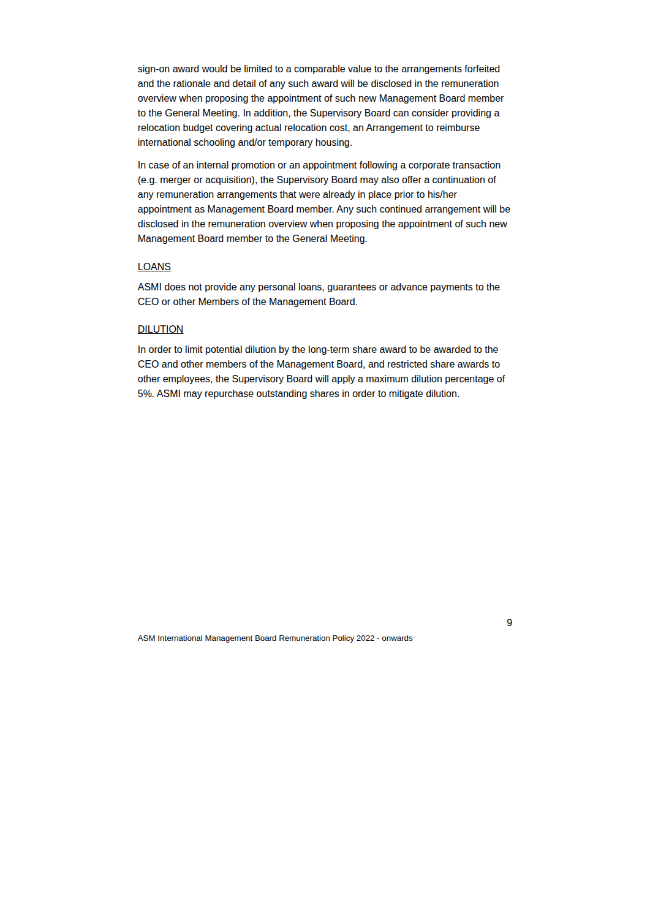sign-on award would be limited to a comparable value to the arrangements forfeited and the rationale and detail of any such award will be disclosed in the remuneration overview when proposing the appointment of such new Management Board member to the General Meeting. In addition, the Supervisory Board can consider providing a relocation budget covering actual relocation cost, an Arrangement to reimburse international schooling and/or temporary housing.
In case of an internal promotion or an appointment following a corporate transaction (e.g. merger or acquisition), the Supervisory Board may also offer a continuation of any remuneration arrangements that were already in place prior to his/her appointment as Management Board member. Any such continued arrangement will be disclosed in the remuneration overview when proposing the appointment of such new Management Board member to the General Meeting.
LOANS
ASMI does not provide any personal loans, guarantees or advance payments to the CEO or other Members of the Management Board.
DILUTION
In order to limit potential dilution by the long-term share award to be awarded to the CEO and other members of the Management Board, and restricted share awards to other employees, the Supervisory Board will apply a maximum dilution percentage of 5%. ASMI may repurchase outstanding shares in order to mitigate dilution.
9
ASM International Management Board Remuneration Policy 2022 - onwards